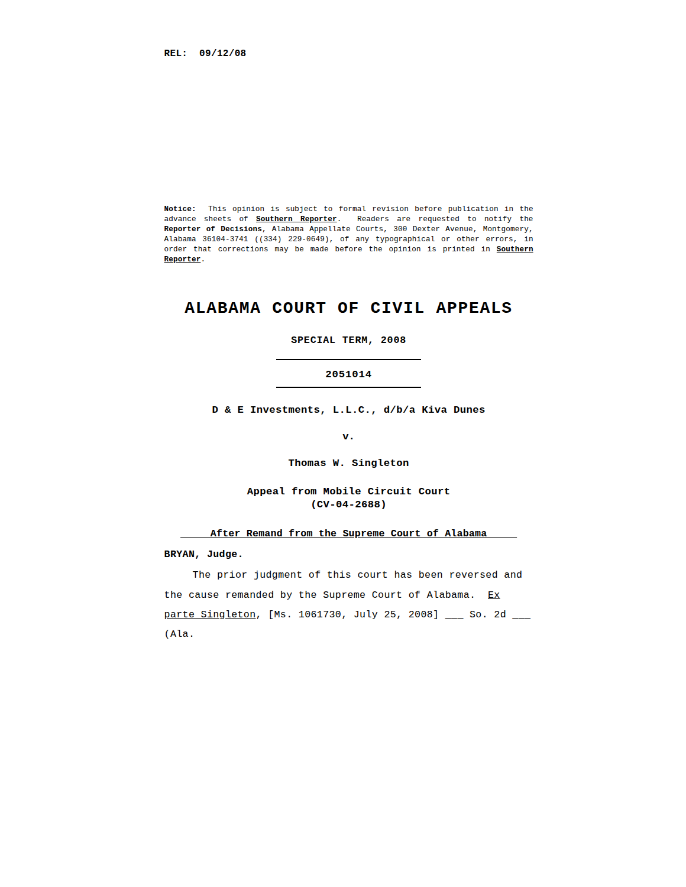REL: 09/12/08
Notice: This opinion is subject to formal revision before publication in the advance sheets of Southern Reporter. Readers are requested to notify the Reporter of Decisions, Alabama Appellate Courts, 300 Dexter Avenue, Montgomery, Alabama 36104-3741 ((334) 229-0649), of any typographical or other errors, in order that corrections may be made before the opinion is printed in Southern Reporter.
ALABAMA COURT OF CIVIL APPEALS
SPECIAL TERM, 2008
2051014
D & E Investments, L.L.C., d/b/a Kiva Dunes
v.
Thomas W. Singleton
Appeal from Mobile Circuit Court
(CV-04-2688)
After Remand from the Supreme Court of Alabama
BRYAN, Judge.
The prior judgment of this court has been reversed and the cause remanded by the Supreme Court of Alabama. Ex parte Singleton, [Ms. 1061730, July 25, 2008] ___ So. 2d ___ (Ala.